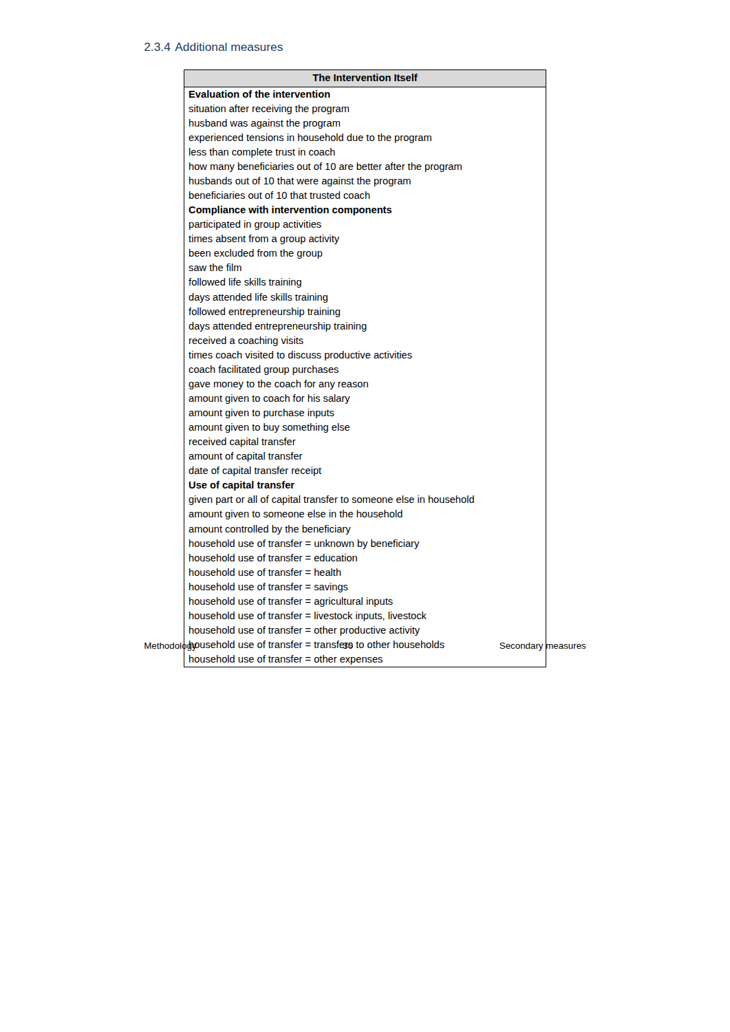2.3.4 Additional measures
| The Intervention Itself |
| --- |
| Evaluation of the intervention |
| situation after receiving the program |
| husband was against the program |
| experienced tensions in household due to the program |
| less than complete trust in coach |
| how many beneficiaries out of 10 are better after the program |
| husbands out of 10 that were against the program |
| beneficiaries out of 10 that trusted coach |
| Compliance with intervention components |
| participated in group activities |
| times absent from a group activity |
| been excluded from the group |
| saw the film |
| followed life skills training |
| days attended life skills training |
| followed entrepreneurship training |
| days attended entrepreneurship training |
| received a coaching visits |
| times coach visited to discuss productive activities |
| coach facilitated group purchases |
| gave money to the coach for any reason |
| amount given to coach for his salary |
| amount given to purchase inputs |
| amount given to buy something else |
| received capital transfer |
| amount of capital transfer |
| date of capital transfer receipt |
| Use of capital transfer |
| given part or all of capital transfer to someone else in household |
| amount given to someone else in the household |
| amount controlled by the beneficiary |
| household use of transfer = unknown by beneficiary |
| household use of transfer = education |
| household use of transfer = health |
| household use of transfer = savings |
| household use of transfer = agricultural inputs |
| household use of transfer = livestock inputs, livestock |
| household use of transfer = other productive activity |
| household use of transfer = transfers to other households |
| household use of transfer = other expenses |
Methodology 30 Secondary measures